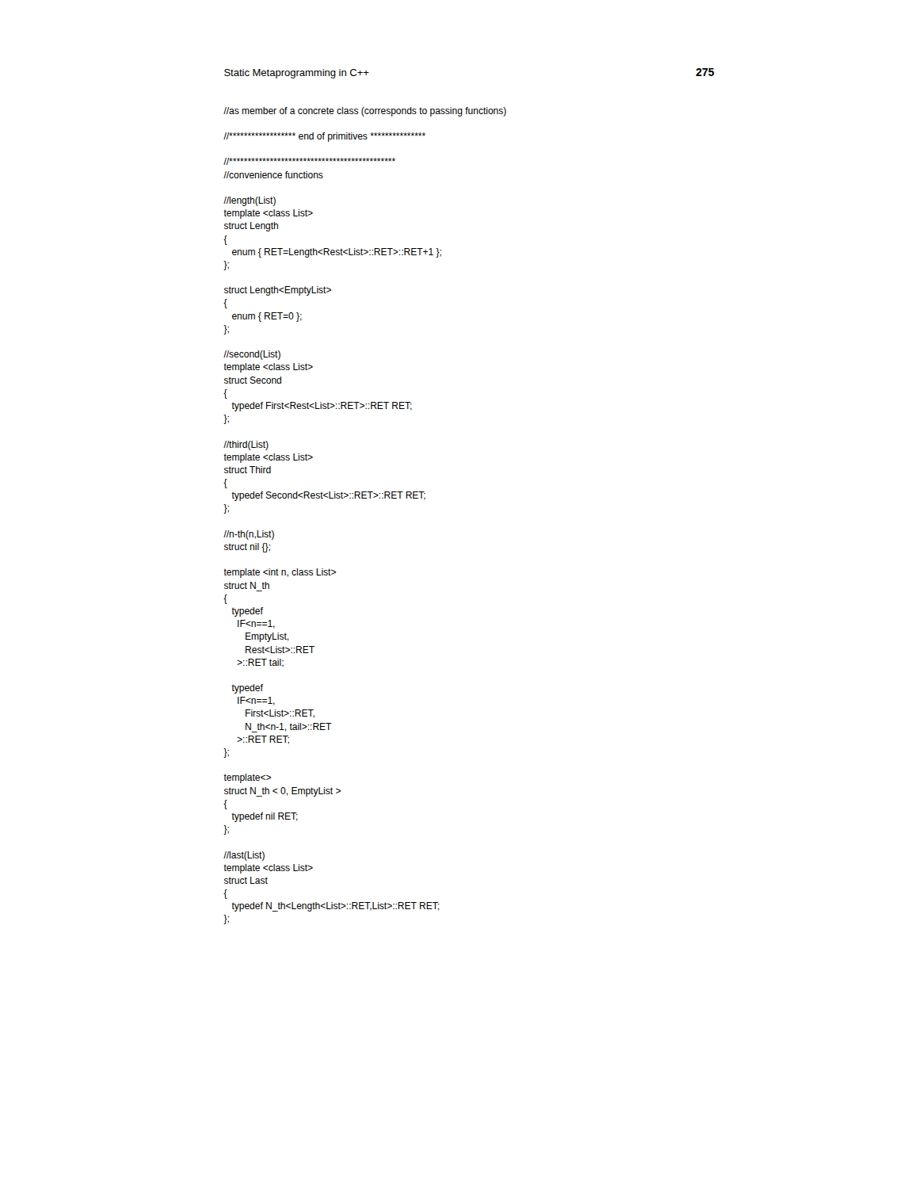Static Metaprogramming in C++ 275
//as member of a concrete class (corresponds to passing functions)

//****************** end of primitives ***************

//*********************************************
//convenience functions

//length(List)
template <class List>
struct Length
{
   enum { RET=Length<Rest<List>::RET>::RET+1 };
};

struct Length<EmptyList>
{
   enum { RET=0 };
};

//second(List)
template <class List>
struct Second
{
   typedef First<Rest<List>::RET>::RET RET;
};

//third(List)
template <class List>
struct Third
{
   typedef Second<Rest<List>::RET>::RET RET;
};

//n-th(n,List)
struct nil {};

template <int n, class List>
struct N_th
{
   typedef
     IF<n==1,
        EmptyList,
        Rest<List>::RET
     >::RET tail;

   typedef
     IF<n==1,
        First<List>::RET,
        N_th<n-1, tail>::RET
     >::RET RET;
};

template<>
struct N_th < 0, EmptyList >
{
   typedef nil RET;
};

//last(List)
template <class List>
struct Last
{
   typedef N_th<Length<List>::RET,List>::RET RET;
};